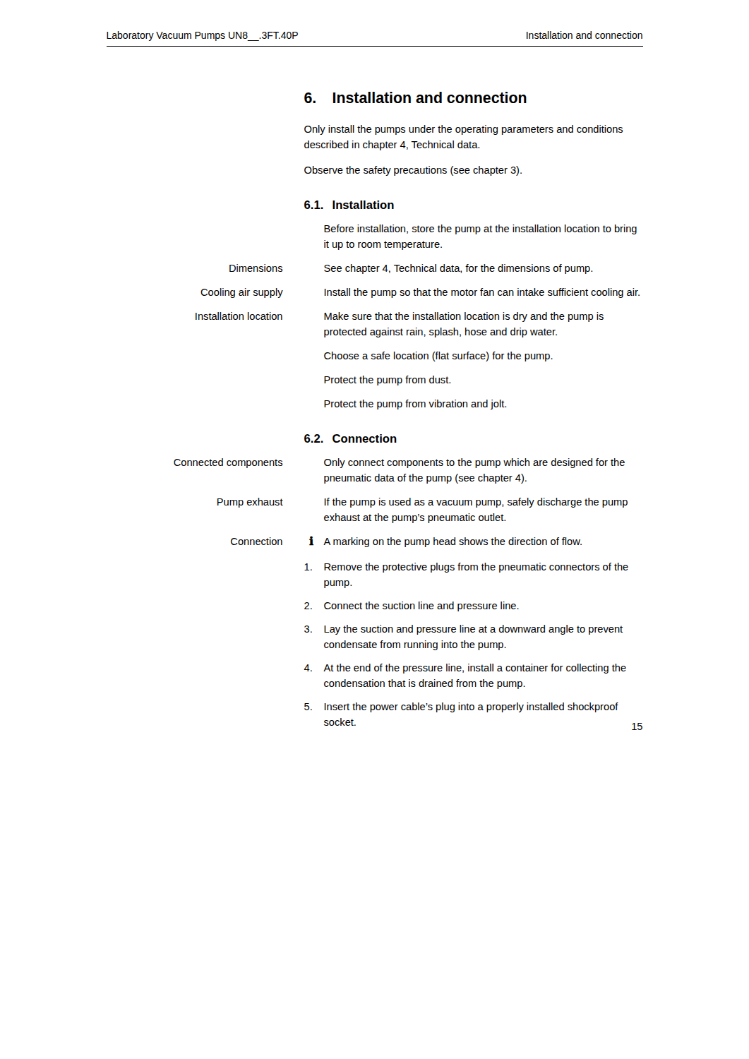Laboratory Vacuum Pumps UN8__.3FT.40P
Installation and connection
6. Installation and connection
Only install the pumps under the operating parameters and conditions described in chapter 4, Technical data.
Observe the safety precautions (see chapter 3).
6.1. Installation
Before installation, store the pump at the installation location to bring it up to room temperature.
Dimensions
See chapter 4, Technical data, for the dimensions of pump.
Cooling air supply
Install the pump so that the motor fan can intake sufficient cooling air.
Installation location
Make sure that the installation location is dry and the pump is protected against rain, splash, hose and drip water.
Choose a safe location (flat surface) for the pump.
Protect the pump from dust.
Protect the pump from vibration and jolt.
6.2. Connection
Connected components
Only connect components to the pump which are designed for the pneumatic data of the pump (see chapter 4).
Pump exhaust
If the pump is used as a vacuum pump, safely discharge the pump exhaust at the pump’s pneumatic outlet.
Connection
ℹ
A marking on the pump head shows the direction of flow.
Remove the protective plugs from the pneumatic connectors of the pump.
Connect the suction line and pressure line.
Lay the suction and pressure line at a downward angle to prevent condensate from running into the pump.
At the end of the pressure line, install a container for collecting the condensation that is drained from the pump.
Insert the power cable’s plug into a properly installed shockproof socket.
15